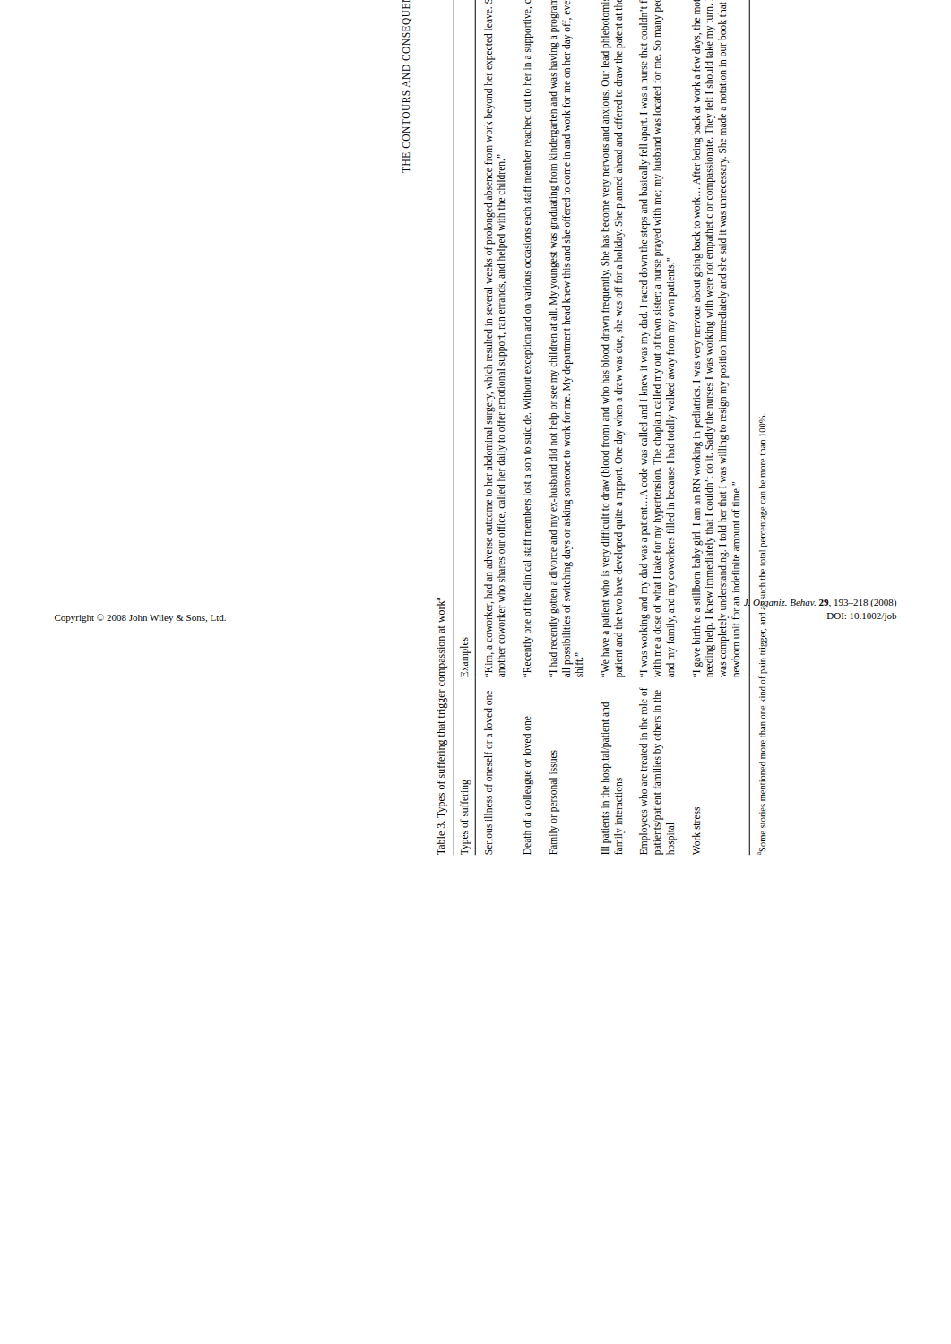THE CONTOURS AND CONSEQUENCES OF COMPASSION AT WORK 203
Table 3. Types of suffering that trigger compassion at worka
| Types of suffering | Examples | % |
| --- | --- | --- |
| Serious illness of oneself or a loved one | “Kim, a coworker, had an adverse outcome to her abdominal surgery, which resulted in several weeks of prolonged absence from work beyond her expected leave. She has 3 young children… Carol, another coworker who shares our office, called her daily to offer emotional support, ran errands, and helped with the children.” | 44 |
| Death of a colleague or loved one | “Recently one of the clinical staff members lost a son to suicide. Without exception and on various occasions each staff member reached out to her in a supportive, compassionate manner.” | 17 |
| Family or personal issues | “I had recently gotten a divorce and my ex-husband did not help or see my children at all. My youngest was graduating from kindergarten and was having a program for all the parents. I had exhausted all possibilities of switching days or asking someone to work for me. My department head knew this and she offered to come in and work for me on her day off, even because she had helped the night shift.” | 15 |
| Ill patients in the hospital/patient and family interactions | “We have a patient who is very difficult to draw (blood from) and who has blood drawn frequently. She has become very nervous and anxious. Our lead phlebotomist is consistently able to draw this patient and the two have developed quite a rapport. One day when a draw was due, she was off for a holiday. She planned ahead and offered to draw the patent at the patient’s house on the holiday.” | 15 |
| Employees who are treated in the role of patients/patient families by others in the hospital | “I was working and my dad was a patient…A code was called and I knew it was my dad. I raced down the steps and basically fell apart. I was a nurse that couldn’t function. The pharmacy gave the nurse with me a dose of what I take for my hypertension. The chaplain called my out of town sister; a nurse prayed with me; my husband was located for me. So many people were involved in assisting me and my family, and my coworkers filled in because I had totally walked away from my own patients.” | 9 |
| Work stress | “I gave birth to a stillborn baby girl. I am an RN working in pediatrics. I was very nervous about going back to work… After being back at work a few days, the mother-baby unit was very busy and needing help. I knew immediately that I couldn’t do it. Sadly the nurses I was working with were not empathetic or compassionate. They felt I should take my turn. However, my head nurse at the time was completely understanding. I told her that I was willing to resign my position immediately and she said it was unnecessary. She made a notation in our book that I was exempt from floating to the newborn unit for an indefinite amount of time.” | 5 |
aSome stories mentioned more than one kind of pain trigger, and as such the total percentage can be more than 100%.
Copyright © 2008 John Wiley & Sons, Ltd.
J. Organiz. Behav. 29, 193–218 (2008)
DOI: 10.1002/job